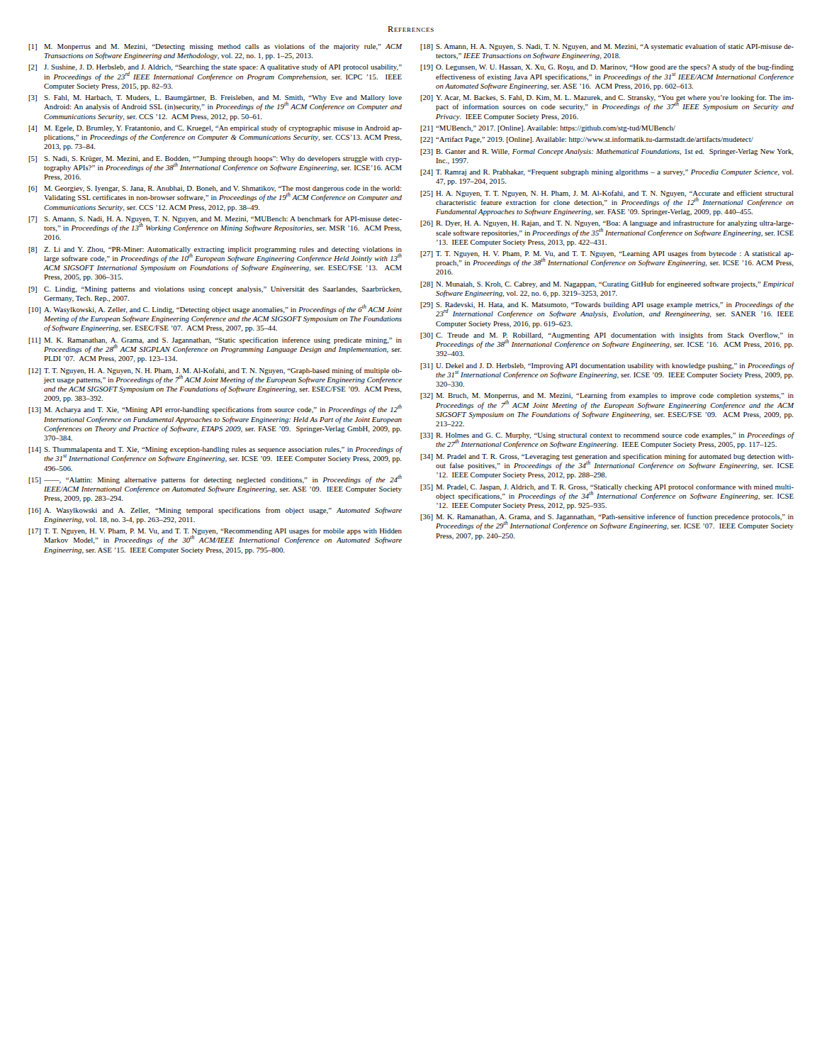References
M. Monperrus and M. Mezini, “Detecting missing method calls as violations of the majority rule,” ACM Transactions on Software Engineering and Methodology, vol. 22, no. 1, pp. 1–25, 2013.
J. Sushine, J. D. Herbsleb, and J. Aldrich, “Searching the state space: A qualitative study of API protocol usability,” in Proceedings of the 23rd IEEE International Conference on Program Comprehension, ser. ICPC ’15. IEEE Computer Society Press, 2015, pp. 82–93.
S. Fahl, M. Harbach, T. Muders, L. Baumgärtner, B. Freisleben, and M. Smith, “Why Eve and Mallory love Android: An analysis of Android SSL (in)security,” in Proceedings of the 19th ACM Conference on Computer and Communications Security, ser. CCS ’12. ACM Press, 2012, pp. 50–61.
M. Egele, D. Brumley, Y. Fratantonio, and C. Kruegel, “An empirical study of cryptographic misuse in Android applications,” in Proceedings of the Conference on Computer & Communications Security, ser. CCS’13. ACM Press, 2013, pp. 73–84.
S. Nadi, S. Krüger, M. Mezini, and E. Bodden, “”Jumping through hoops”: Why do developers struggle with cryptography APIs?” in Proceedings of the 38th International Conference on Software Engineering, ser. ICSE’16. ACM Press, 2016.
M. Georgiev, S. Iyengar, S. Jana, R. Anubhai, D. Boneh, and V. Shmatikov, “The most dangerous code in the world: Validating SSL certificates in non-browser software,” in Proceedings of the 19th ACM Conference on Computer and Communications Security, ser. CCS ’12. ACM Press, 2012, pp. 38–49.
S. Amann, S. Nadi, H. A. Nguyen, T. N. Nguyen, and M. Mezini, “MUBench: A benchmark for API-misuse detectors,” in Proceedings of the 13th Working Conference on Mining Software Repositories, ser. MSR ’16. ACM Press, 2016.
Z. Li and Y. Zhou, “PR-Miner: Automatically extracting implicit programming rules and detecting violations in large software code,” in Proceedings of the 10th European Software Engineering Conference Held Jointly with 13th ACM SIGSOFT International Symposium on Foundations of Software Engineering, ser. ESEC/FSE ’13. ACM Press, 2005, pp. 306–315.
C. Lindig, “Mining patterns and violations using concept analysis,” Universität des Saarlandes, Saarbrücken, Germany, Tech. Rep., 2007.
A. Wasylkowski, A. Zeller, and C. Lindig, “Detecting object usage anomalies,” in Proceedings of the 6th ACM Joint Meeting of the European Software Engineering Conference and the ACM SIGSOFT Symposium on The Foundations of Software Engineering, ser. ESEC/FSE ’07. ACM Press, 2007, pp. 35–44.
M. K. Ramanathan, A. Grama, and S. Jagannathan, “Static specification inference using predicate mining,” in Proceedings of the 28th ACM SIGPLAN Conference on Programming Language Design and Implementation, ser. PLDI ’07. ACM Press, 2007, pp. 123–134.
T. T. Nguyen, H. A. Nguyen, N. H. Pham, J. M. Al-Kofahi, and T. N. Nguyen, “Graph-based mining of multiple object usage patterns,” in Proceedings of the 7th ACM Joint Meeting of the European Software Engineering Conference and the ACM SIGSOFT Symposium on The Foundations of Software Engineering, ser. ESEC/FSE ’09. ACM Press, 2009, pp. 383–392.
M. Acharya and T. Xie, “Mining API error-handling specifications from source code,” in Proceedings of the 12th International Conference on Fundamental Approaches to Software Engineering: Held As Part of the Joint European Conferences on Theory and Practice of Software, ETAPS 2009, ser. FASE ’09. Springer-Verlag GmbH, 2009, pp. 370–384.
S. Thummalapenta and T. Xie, “Mining exception-handling rules as sequence association rules,” in Proceedings of the 31st International Conference on Software Engineering, ser. ICSE ’09. IEEE Computer Society Press, 2009, pp. 496–506.
——, “Alattin: Mining alternative patterns for detecting neglected conditions,” in Proceedings of the 24th IEEE/ACM International Conference on Automated Software Engineering, ser. ASE ’09. IEEE Computer Society Press, 2009, pp. 283–294.
A. Wasylkowski and A. Zeller, “Mining temporal specifications from object usage,” Automated Software Engineering, vol. 18, no. 3-4, pp. 263–292, 2011.
T. T. Nguyen, H. V. Pham, P. M. Vu, and T. T. Nguyen, “Recommending API usages for mobile apps with Hidden Markov Model,” in Proceedings of the 30th ACM/IEEE International Conference on Automated Software Engineering, ser. ASE ’15. IEEE Computer Society Press, 2015, pp. 795–800.
S. Amann, H. A. Nguyen, S. Nadi, T. N. Nguyen, and M. Mezini, “A systematic evaluation of static API-misuse detectors,” IEEE Transactions on Software Engineering, 2018.
O. Legunsen, W. U. Hassan, X. Xu, G. Roşu, and D. Marinov, “How good are the specs? A study of the bug-finding effectiveness of existing Java API specifications,” in Proceedings of the 31st IEEE/ACM International Conference on Automated Software Engineering, ser. ASE ’16. ACM Press, 2016, pp. 602–613.
Y. Acar, M. Backes, S. Fahl, D. Kim, M. L. Mazurek, and C. Stransky, “You get where you’re looking for. The impact of information sources on code security,” in Proceedings of the 37th IEEE Symposium on Security and Privacy. IEEE Computer Society Press, 2016.
“MUBench,” 2017. [Online]. Available: https://github.com/stg-tud/MUBench/
“Artifact Page,” 2019. [Online]. Available: http://www.st.informatik.tu-darmstadt.de/artifacts/mudetect/
B. Ganter and R. Wille, Formal Concept Analysis: Mathematical Foundations, 1st ed. Springer-Verlag New York, Inc., 1997.
T. Ramraj and R. Prabhakar, “Frequent subgraph mining algorithms – a survey,” Procedia Computer Science, vol. 47, pp. 197–204, 2015.
H. A. Nguyen, T. T. Nguyen, N. H. Pham, J. M. Al-Kofahi, and T. N. Nguyen, “Accurate and efficient structural characteristic feature extraction for clone detection,” in Proceedings of the 12th International Conference on Fundamental Approaches to Software Engineering, ser. FASE ’09. Springer-Verlag, 2009, pp. 440–455.
R. Dyer, H. A. Nguyen, H. Rajan, and T. N. Nguyen, “Boa: A language and infrastructure for analyzing ultra-large-scale software repositories,” in Proceedings of the 35th International Conference on Software Engineering, ser. ICSE ’13. IEEE Computer Society Press, 2013, pp. 422–431.
T. T. Nguyen, H. V. Pham, P. M. Vu, and T. T. Nguyen, “Learning API usages from bytecode : A statistical approach,” in Proceedings of the 38th International Conference on Software Engineering, ser. ICSE ’16. ACM Press, 2016.
N. Munaiah, S. Kroh, C. Cabrey, and M. Nagappan, “Curating GitHub for engineered software projects,” Empirical Software Engineering, vol. 22, no. 6, pp. 3219–3253, 2017.
S. Radevski, H. Hata, and K. Matsumoto, “Towards building API usage example metrics,” in Proceedings of the 23rd International Conference on Software Analysis, Evolution, and Reengineering, ser. SANER ’16. IEEE Computer Society Press, 2016, pp. 619–623.
C. Treude and M. P. Robillard, “Augmenting API documentation with insights from Stack Overflow,” in Proceedings of the 38th International Conference on Software Engineering, ser. ICSE ’16. ACM Press, 2016, pp. 392–403.
U. Dekel and J. D. Herbsleb, “Improving API documentation usability with knowledge pushing,” in Proceedings of the 31st International Conference on Software Engineering, ser. ICSE ’09. IEEE Computer Society Press, 2009, pp. 320–330.
M. Bruch, M. Monperrus, and M. Mezini, “Learning from examples to improve code completion systems,” in Proceedings of the 7th ACM Joint Meeting of the European Software Engineering Conference and the ACM SIGSOFT Symposium on The Foundations of Software Engineering, ser. ESEC/FSE ’09. ACM Press, 2009, pp. 213–222.
R. Holmes and G. C. Murphy, “Using structural context to recommend source code examples,” in Proceedings of the 27th International Conference on Software Engineering. IEEE Computer Society Press, 2005, pp. 117–125.
M. Pradel and T. R. Gross, “Leveraging test generation and specification mining for automated bug detection without false positives,” in Proceedings of the 34th International Conference on Software Engineering, ser. ICSE ’12. IEEE Computer Society Press, 2012, pp. 288–298.
M. Pradel, C. Jaspan, J. Aldrich, and T. R. Gross, “Statically checking API protocol conformance with mined multi-object specifications,” in Proceedings of the 34th International Conference on Software Engineering, ser. ICSE ’12. IEEE Computer Society Press, 2012, pp. 925–935.
M. K. Ramanathan, A. Grama, and S. Jagannathan, “Path-sensitive inference of function precedence protocols,” in Proceedings of the 29th International Conference on Software Engineering, ser. ICSE ’07. IEEE Computer Society Press, 2007, pp. 240–250.